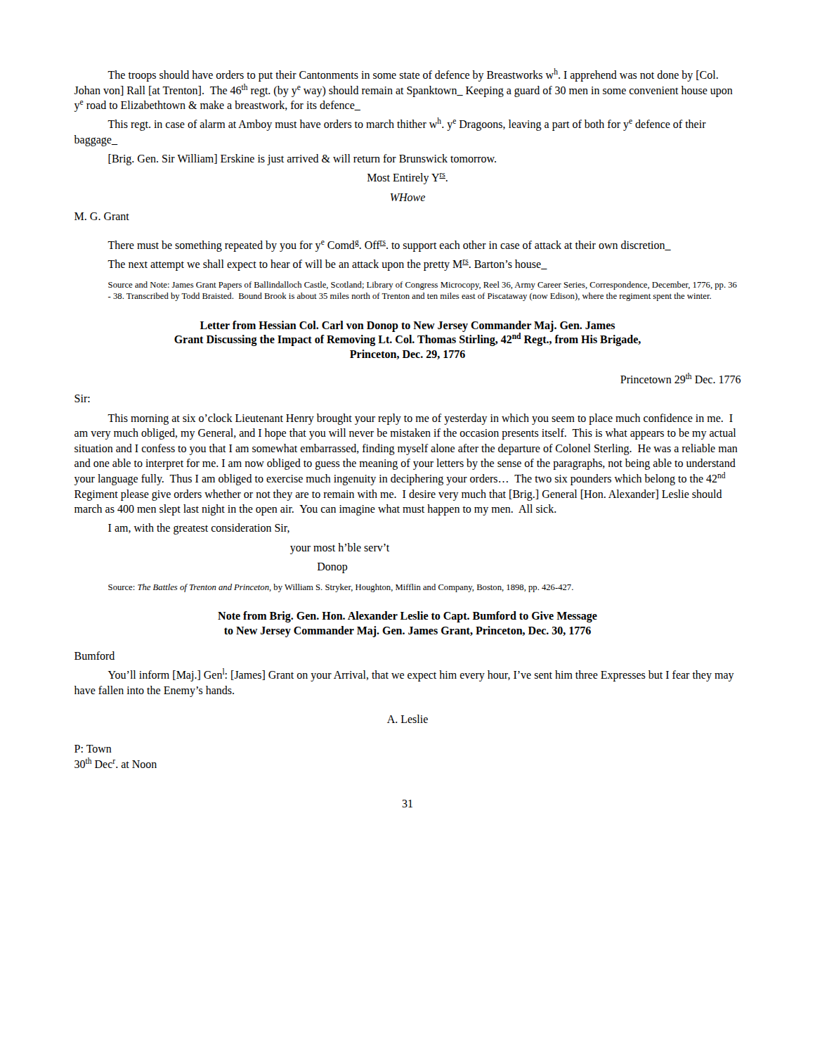The troops should have orders to put their Cantonments in some state of defence by Breastworks wh. I apprehend was not done by [Col. Johan von] Rall [at Trenton]. The 46th regt. (by ye way) should remain at Spanktown_ Keeping a guard of 30 men in some convenient house upon ye road to Elizabethtown & make a breastwork, for its defence_
This regt. in case of alarm at Amboy must have orders to march thither wh. ye Dragoons, leaving a part of both for ye defence of their baggage_
[Brig. Gen. Sir William] Erskine is just arrived & will return for Brunswick tomorrow.
Most Entirely Yrs.
WHowe
M. G. Grant
There must be something repeated by you for ye Comdg. Offrs. to support each other in case of attack at their own discretion_
The next attempt we shall expect to hear of will be an attack upon the pretty Mrs. Barton’s house_
Source and Note: James Grant Papers of Ballindalloch Castle, Scotland; Library of Congress Microcopy, Reel 36, Army Career Series, Correspondence, December, 1776, pp. 36 - 38. Transcribed by Todd Braisted. Bound Brook is about 35 miles north of Trenton and ten miles east of Piscataway (now Edison), where the regiment spent the winter.
Letter from Hessian Col. Carl von Donop to New Jersey Commander Maj. Gen. James
Grant Discussing the Impact of Removing Lt. Col. Thomas Stirling, 42nd Regt., from His Brigade,
Princeton, Dec. 29, 1776
Princetown 29th Dec. 1776
Sir:
This morning at six o’clock Lieutenant Henry brought your reply to me of yesterday in which you seem to place much confidence in me. I am very much obliged, my General, and I hope that you will never be mistaken if the occasion presents itself. This is what appears to be my actual situation and I confess to you that I am somewhat embarrassed, finding myself alone after the departure of Colonel Sterling. He was a reliable man and one able to interpret for me. I am now obliged to guess the meaning of your letters by the sense of the paragraphs, not being able to understand your language fully. Thus I am obliged to exercise much ingenuity in deciphering your orders… The two six pounders which belong to the 42nd Regiment please give orders whether or not they are to remain with me. I desire very much that [Brig.] General [Hon. Alexander] Leslie should march as 400 men slept last night in the open air. You can imagine what must happen to my men. All sick.
I am, with the greatest consideration Sir,
your most h’ble serv’t
Donop
Source: The Battles of Trenton and Princeton, by William S. Stryker, Houghton, Mifflin and Company, Boston, 1898, pp. 426-427.
Note from Brig. Gen. Hon. Alexander Leslie to Capt. Bumford to Give Message
to New Jersey Commander Maj. Gen. James Grant, Princeton, Dec. 30, 1776
Bumford
You’ll inform [Maj.] Genl: [James] Grant on your Arrival, that we expect him every hour, I’ve sent him three Expresses but I fear they may have fallen into the Enemy’s hands.
A. Leslie
P: Town
30th Decr. at Noon
31